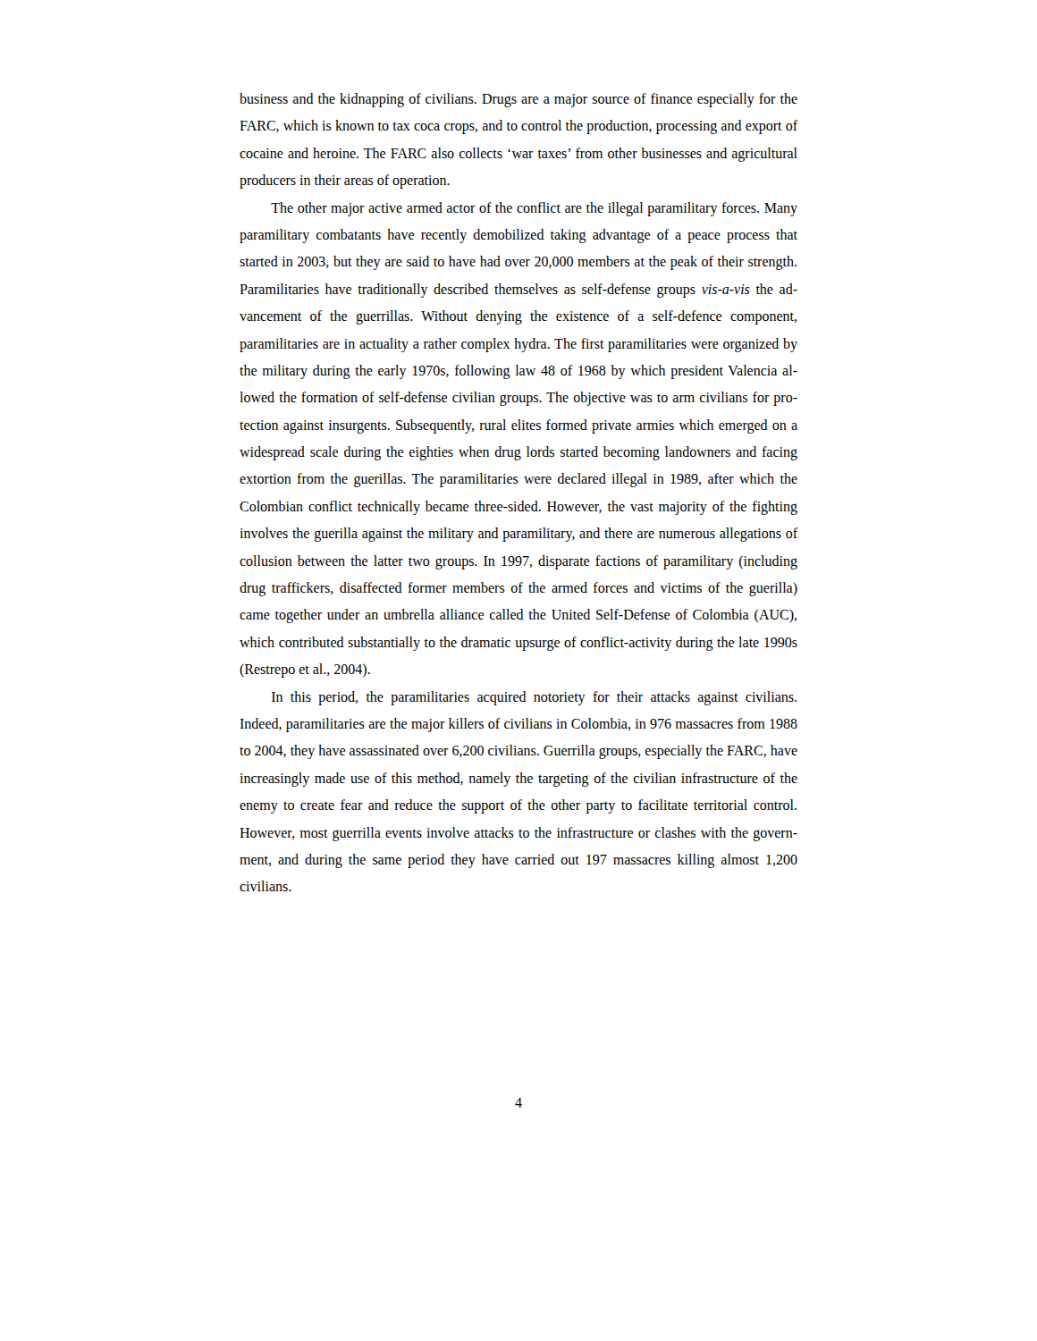business and the kidnapping of civilians. Drugs are a major source of finance especially for the FARC, which is known to tax coca crops, and to control the production, processing and export of cocaine and heroine. The FARC also collects ‘war taxes’ from other businesses and agricultural producers in their areas of operation.
The other major active armed actor of the conflict are the illegal paramilitary forces. Many paramilitary combatants have recently demobilized taking advantage of a peace process that started in 2003, but they are said to have had over 20,000 members at the peak of their strength. Paramilitaries have traditionally described themselves as self-defense groups vis-a-vis the advancement of the guerrillas. Without denying the existence of a self-defence component, paramilitaries are in actuality a rather complex hydra. The first paramilitaries were organized by the military during the early 1970s, following law 48 of 1968 by which president Valencia allowed the formation of self-defense civilian groups. The objective was to arm civilians for protection against insurgents. Subsequently, rural elites formed private armies which emerged on a widespread scale during the eighties when drug lords started becoming landowners and facing extortion from the guerillas. The paramilitaries were declared illegal in 1989, after which the Colombian conflict technically became three-sided. However, the vast majority of the fighting involves the guerilla against the military and paramilitary, and there are numerous allegations of collusion between the latter two groups. In 1997, disparate factions of paramilitary (including drug traffickers, disaffected former members of the armed forces and victims of the guerilla) came together under an umbrella alliance called the United Self-Defense of Colombia (AUC), which contributed substantially to the dramatic upsurge of conflict-activity during the late 1990s (Restrepo et al., 2004).
In this period, the paramilitaries acquired notoriety for their attacks against civilians. Indeed, paramilitaries are the major killers of civilians in Colombia, in 976 massacres from 1988 to 2004, they have assassinated over 6,200 civilians. Guerrilla groups, especially the FARC, have increasingly made use of this method, namely the targeting of the civilian infrastructure of the enemy to create fear and reduce the support of the other party to facilitate territorial control. However, most guerrilla events involve attacks to the infrastructure or clashes with the government, and during the same period they have carried out 197 massacres killing almost 1,200 civilians.
4